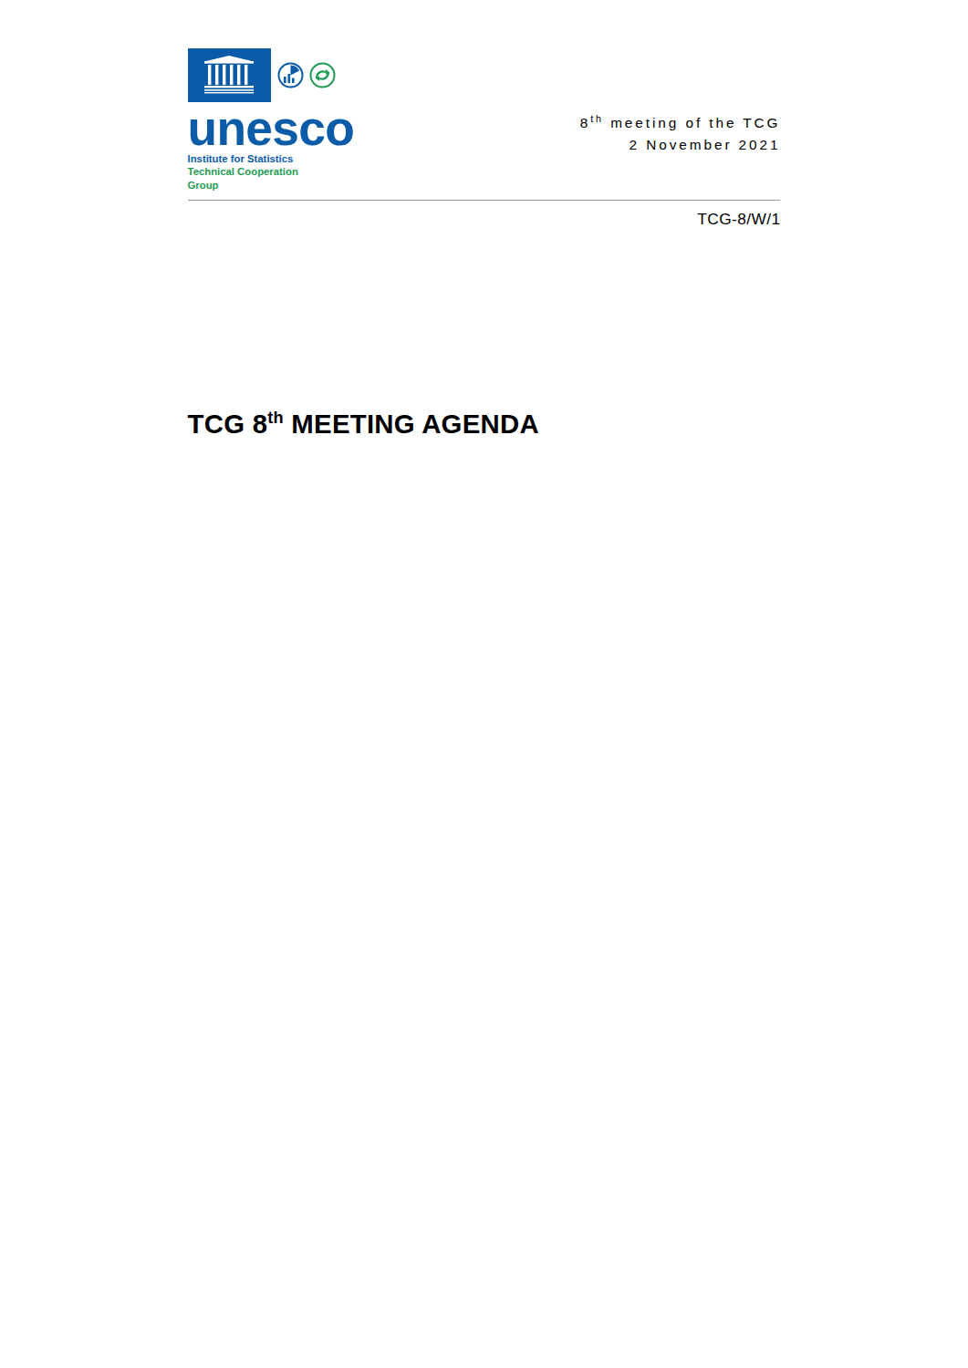unesco
Institute for Statistics
Technical Cooperation
Group
8th meeting of the TCG
2 November 2021
TCG-8/W/1
TCG 8th MEETING AGENDA